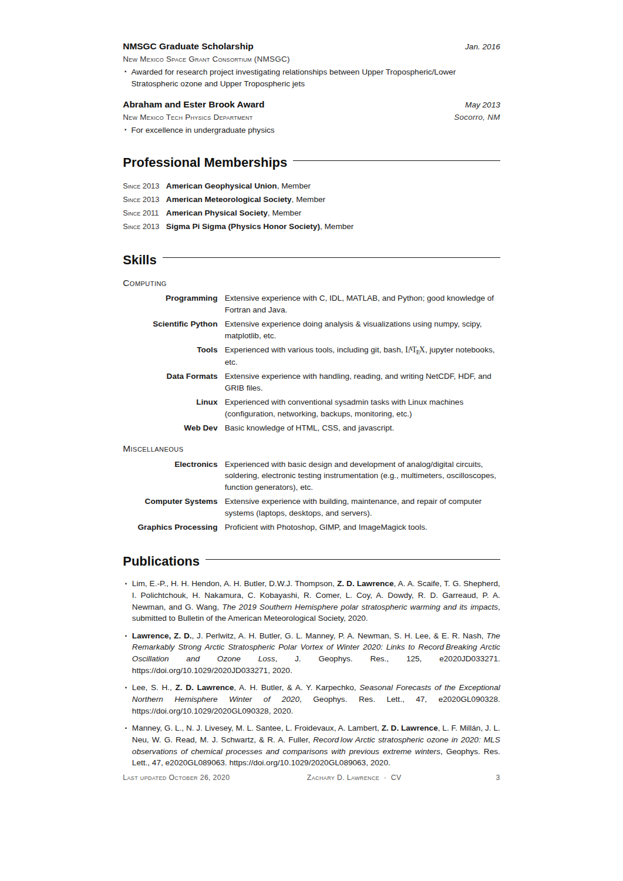NMSGC Graduate Scholarship Jan. 2016
New Mexico Space Grant Consortium (NMSGC)
Awarded for research project investigating relationships between Upper Tropospheric/Lower Stratospheric ozone and Upper Tropospheric jets
Abraham and Ester Brook Award May 2013
New Mexico Tech Physics Department Socorro, NM
For excellence in undergraduate physics
Professional Memberships
| Since 2013 | American Geophysical Union , Member |
| Since 2013 | American Meteorological Society , Member |
| Since 2011 | American Physical Society , Member |
| Since 2013 | Sigma Pi Sigma (Physics Honor Society) , Member |
Skills
Computing
| Programming | Extensive experience with C, IDL, MATLAB, and Python; good knowledge of Fortran and Java. |
| Scientific Python | Extensive experience doing analysis & visualizations using numpy, scipy, matplotlib, etc. |
| Tools | Experienced with various tools, including git, bash, L A T E X , jupyter notebooks, etc. |
| Data Formats | Extensive experience with handling, reading, and writing NetCDF, HDF, and GRIB files. |
| Linux | Experienced with conventional sysadmin tasks with Linux machines (configuration, networking, backups, monitoring, etc.) |
| Web Dev | Basic knowledge of HTML, CSS, and javascript. |
Miscellaneous
| Electronics | Experienced with basic design and development of analog/digital circuits, soldering, electronic testing instrumentation (e.g., multimeters, oscilloscopes, function generators), etc. |
| Computer Systems | Extensive experience with building, maintenance, and repair of computer systems (laptops, desktops, and servers). |
| Graphics Processing | Proficient with Photoshop, GIMP, and ImageMagick tools. |
Publications
Lim, E.-P., H. H. Hendon, A. H. Butler, D.W.J. Thompson, Z. D. Lawrence, A. A. Scaife, T. G. Shepherd, I. Polichtchouk, H. Nakamura, C. Kobayashi, R. Comer, L. Coy, A. Dowdy, R. D. Garreaud, P. A. Newman, and G. Wang, The 2019 Southern Hemisphere polar stratospheric warming and its impacts, submitted to Bulletin of the American Meteorological Society, 2020.
Lawrence, Z. D., J. Perlwitz, A. H. Butler, G. L. Manney, P. A. Newman, S. H. Lee, & E. R. Nash, The Remarkably Strong Arctic Stratospheric Polar Vortex of Winter 2020: Links to Record  Breaking Arctic Oscillation and Ozone Loss, J. Geophys. Res., 125, e2020JD033271. https://doi.org/10.1029/2020JD033271, 2020.
Lee, S. H., Z. D. Lawrence, A. H. Butler, & A. Y. Karpechko, Seasonal Forecasts of the Exceptional Northern Hemisphere Winter of 2020, Geophys. Res. Lett., 47, e2020GL090328. https://doi.org/10.1029/2020GL090328, 2020.
Manney, G. L., N. J. Livesey, M. L. Santee, L. Froidevaux, A. Lambert, Z. D. Lawrence, L. F. Millán, J. L. Neu, W. G. Read, M. J. Schwartz, & R. A. Fuller, Record  low Arctic stratospheric ozone in 2020: MLS observations of chemical processes and comparisons with previous extreme winters, Geophys. Res. Lett., 47, e2020GL089063. https://doi.org/10.1029/2020GL089063, 2020.
Last updated October 26, 2020 Zachary D. Lawrence · CV 3